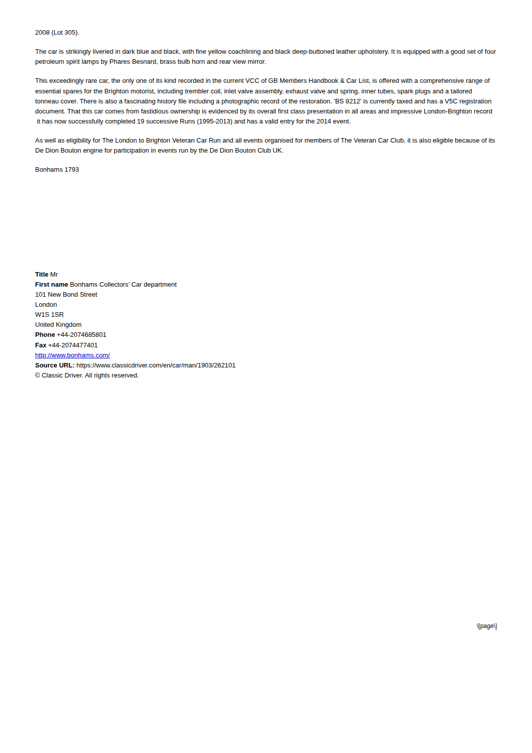2008 (Lot 305).
The car is strikingly liveried in dark blue and black, with fine yellow coachlining and black deep-buttoned leather upholstery. It is equipped with a good set of four petroleum spirit lamps by Phares Besnard, brass bulb horn and rear view mirror.
This exceedingly rare car, the only one of its kind recorded in the current VCC of GB Members Handbook & Car List, is offered with a comprehensive range of essential spares for the Brighton motorist, including trembler coil, inlet valve assembly, exhaust valve and spring, inner tubes, spark plugs and a tailored tonneau cover. There is also a fascinating history file including a photographic record of the restoration. 'BS 8212' is currently taxed and has a V5C registration document. That this car comes from fastidious ownership is evidenced by its overall first class presentation in all areas and impressive London-Brighton record it has now successfully completed 19 successive Runs (1995-2013) and has a valid entry for the 2014 event.
As well as eligibility for The London to Brighton Veteran Car Run and all events organised for members of The Veteran Car Club, it is also eligible because of its De Dion Bouton engine for participation in events run by the De Dion Bouton Club UK.
Bonhams 1793
Title Mr
First name Bonhams Collectors’ Car department
101 New Bond Street
London
W1S 1SR
United Kingdom
Phone +44-2074685801
Fax +44-2074477401
http://www.bonhams.com/
Source URL: https://www.classicdriver.com/en/car/man/1903/262101
© Classic Driver. All rights reserved.
\[page\]